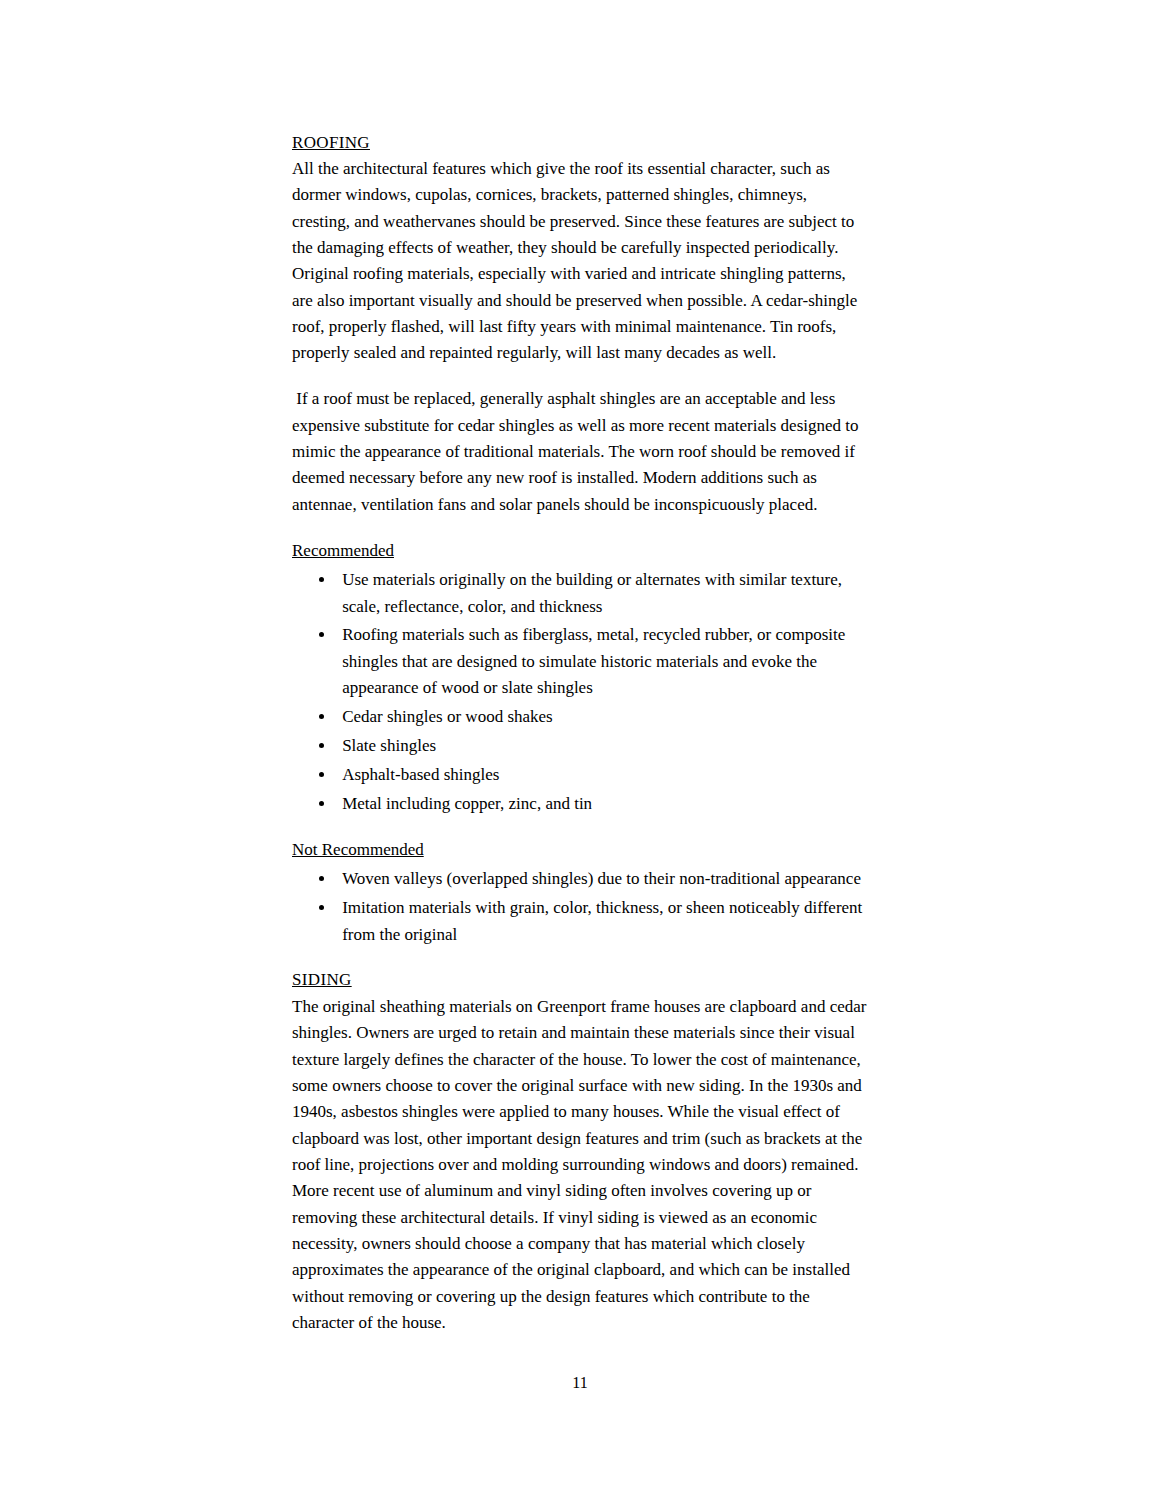ROOFING
All the architectural features which give the roof its essential character, such as dormer windows, cupolas, cornices, brackets, patterned shingles, chimneys, cresting, and weathervanes should be preserved. Since these features are subject to the damaging effects of weather, they should be carefully inspected periodically. Original roofing materials, especially with varied and intricate shingling patterns, are also important visually and should be preserved when possible. A cedar-shingle roof, properly flashed, will last fifty years with minimal maintenance. Tin roofs, properly sealed and repainted regularly, will last many decades as well.
If a roof must be replaced, generally asphalt shingles are an acceptable and less expensive substitute for cedar shingles as well as more recent materials designed to mimic the appearance of traditional materials. The worn roof should be removed if deemed necessary before any new roof is installed. Modern additions such as antennae, ventilation fans and solar panels should be inconspicuously placed.
Recommended
Use materials originally on the building or alternates with similar texture, scale, reflectance, color, and thickness
Roofing materials such as fiberglass, metal, recycled rubber, or composite shingles that are designed to simulate historic materials and evoke the appearance of wood or slate shingles
Cedar shingles or wood shakes
Slate shingles
Asphalt-based shingles
Metal including copper, zinc, and tin
Not Recommended
Woven valleys (overlapped shingles) due to their non-traditional appearance
Imitation materials with grain, color, thickness, or sheen noticeably different from the original
SIDING
The original sheathing materials on Greenport frame houses are clapboard and cedar shingles. Owners are urged to retain and maintain these materials since their visual texture largely defines the character of the house. To lower the cost of maintenance, some owners choose to cover the original surface with new siding. In the 1930s and 1940s, asbestos shingles were applied to many houses. While the visual effect of clapboard was lost, other important design features and trim (such as brackets at the roof line, projections over and molding surrounding windows and doors) remained. More recent use of aluminum and vinyl siding often involves covering up or removing these architectural details. If vinyl siding is viewed as an economic necessity, owners should choose a company that has material which closely approximates the appearance of the original clapboard, and which can be installed without removing or covering up the design features which contribute to the character of the house.
11